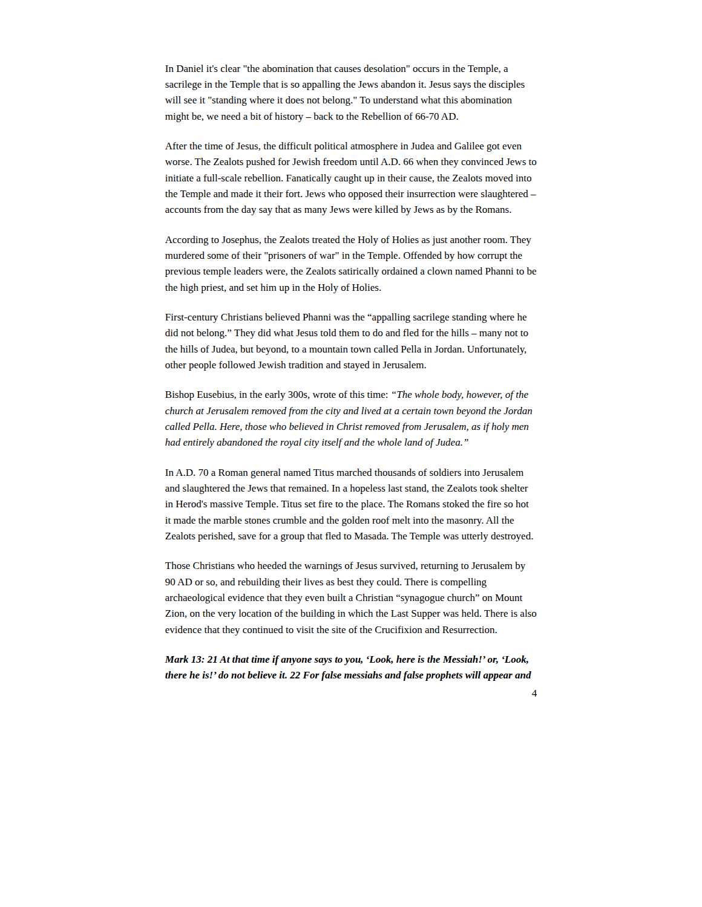In Daniel it's clear "the abomination that causes desolation" occurs in the Temple, a sacrilege in the Temple that is so appalling the Jews abandon it. Jesus says the disciples will see it "standing where it does not belong." To understand what this abomination might be, we need a bit of history – back to the Rebellion of 66-70 AD.
After the time of Jesus, the difficult political atmosphere in Judea and Galilee got even worse. The Zealots pushed for Jewish freedom until A.D. 66 when they convinced Jews to initiate a full-scale rebellion. Fanatically caught up in their cause, the Zealots moved into the Temple and made it their fort. Jews who opposed their insurrection were slaughtered – accounts from the day say that as many Jews were killed by Jews as by the Romans.
According to Josephus, the Zealots treated the Holy of Holies as just another room. They murdered some of their "prisoners of war" in the Temple. Offended by how corrupt the previous temple leaders were, the Zealots satirically ordained a clown named Phanni to be the high priest, and set him up in the Holy of Holies.
First-century Christians believed Phanni was the “appalling sacrilege standing where he did not belong.” They did what Jesus told them to do and fled for the hills – many not to the hills of Judea, but beyond, to a mountain town called Pella in Jordan. Unfortunately, other people followed Jewish tradition and stayed in Jerusalem.
Bishop Eusebius, in the early 300s, wrote of this time: “The whole body, however, of the church at Jerusalem removed from the city and lived at a certain town beyond the Jordan called Pella. Here, those who believed in Christ removed from Jerusalem, as if holy men had entirely abandoned the royal city itself and the whole land of Judea.”
In A.D. 70 a Roman general named Titus marched thousands of soldiers into Jerusalem and slaughtered the Jews that remained. In a hopeless last stand, the Zealots took shelter in Herod's massive Temple. Titus set fire to the place. The Romans stoked the fire so hot it made the marble stones crumble and the golden roof melt into the masonry. All the Zealots perished, save for a group that fled to Masada. The Temple was utterly destroyed.
Those Christians who heeded the warnings of Jesus survived, returning to Jerusalem by 90 AD or so, and rebuilding their lives as best they could. There is compelling archaeological evidence that they even built a Christian “synagogue church” on Mount Zion, on the very location of the building in which the Last Supper was held. There is also evidence that they continued to visit the site of the Crucifixion and Resurrection.
Mark 13: 21 At that time if anyone says to you, ‘Look, here is the Messiah!’ or, ‘Look, there he is!’ do not believe it. 22 For false messiahs and false prophets will appear and
4